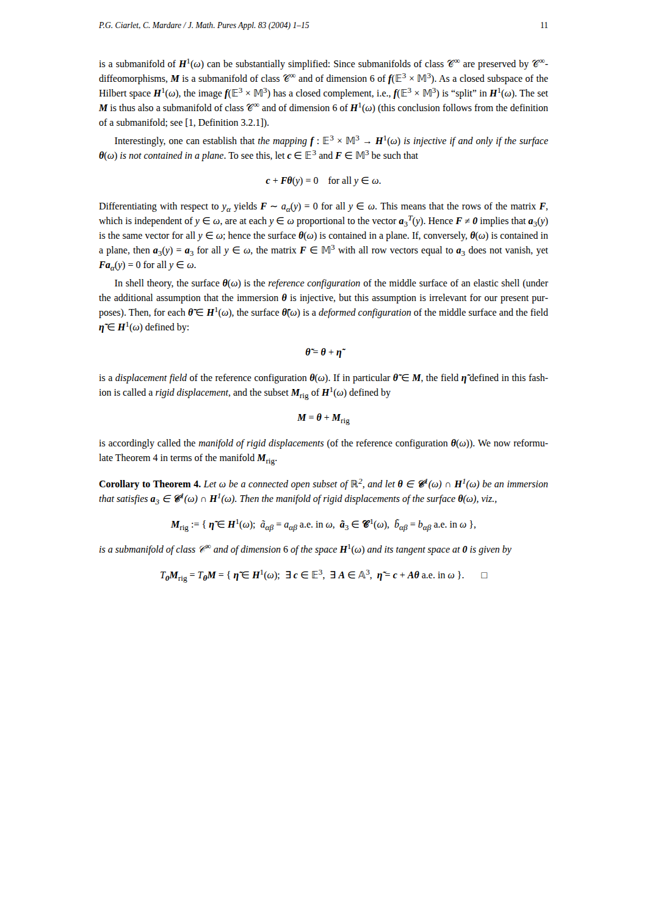P.G. Ciarlet, C. Mardare / J. Math. Pures Appl. 83 (2004) 1–15 11
is a submanifold of H1(ω) can be substantially simplified: Since submanifolds of class 𝒞∞ are preserved by 𝒞∞-diffeomorphisms, M is a submanifold of class 𝒞∞ and of dimension 6 of f(𝔼3 × 𝕄3). As a closed subspace of the Hilbert space H1(ω), the image f(𝔼3 × 𝕄3) has a closed complement, i.e., f(𝔼3 × 𝕄3) is “split” in H1(ω). The set M is thus also a submanifold of class 𝒞∞ and of dimension 6 of H1(ω) (this conclusion follows from the definition of a submanifold; see [1, Definition 3.2.1]).
Interestingly, one can establish that the mapping f : 𝔼3 × 𝕄3 → H1(ω) is injective if and only if the surface θ(ω) is not contained in a plane. To see this, let c ∈ 𝔼3 and F ∈ 𝕄3 be such that
c + Fθ(y) = 0 for all y ∈ ω.
Differentiating with respect to yα yields F ∼ aα(y) = 0 for all y ∈ ω. This means that the rows of the matrix F, which is independent of y ∈ ω, are at each y ∈ ω proportional to the vector a3T(y). Hence F ≠ 0 implies that a3(y) is the same vector for all y ∈ ω; hence the surface θ(ω) is contained in a plane. If, conversely, θ(ω) is contained in a plane, then a3(y) = a3 for all y ∈ ω, the matrix F ∈ 𝕄3 with all row vectors equal to a3 does not vanish, yet Faα(y) = 0 for all y ∈ ω.
In shell theory, the surface θ(ω) is the reference configuration of the middle surface of an elastic shell (under the additional assumption that the immersion θ is injective, but this assumption is irrelevant for our present purposes). Then, for each θ̃ ∈ H1(ω), the surface θ̃(ω) is a deformed configuration of the middle surface and the field η̃ ∈ H1(ω) defined by:
θ̃ = θ + η̃
is a displacement field of the reference configuration θ(ω). If in particular θ̃ ∈ M, the field η̃ defined in this fashion is called a rigid displacement, and the subset Mrig of H1(ω) defined by
M = θ + Mrig
is accordingly called the manifold of rigid displacements (of the reference configuration θ(ω)). We now reformulate Theorem 4 in terms of the manifold Mrig.
Corollary to Theorem 4. Let ω be a connected open subset of ℝ2, and let θ ∈ 𝒞1(ω) ∩ H1(ω) be an immersion that satisfies a3 ∈ 𝒞1(ω) ∩ H1(ω). Then the manifold of rigid displacements of the surface θ(ω), viz.,
Mrig := { η̃ ∈ H1(ω); ãαβ = aαβ a.e. in ω, ã3 ∈ 𝒞1(ω), b̃αβ = bαβ a.e. in ω },
is a submanifold of class 𝒞∞ and of dimension 6 of the space H1(ω) and its tangent space at 0 is given by
T0Mrig = TθM = { η̃ ∈ H1(ω); ∃ c ∈ 𝔼3, ∃ A ∈ 𝔸3, η̃ = c + Aθ a.e. in ω }. □